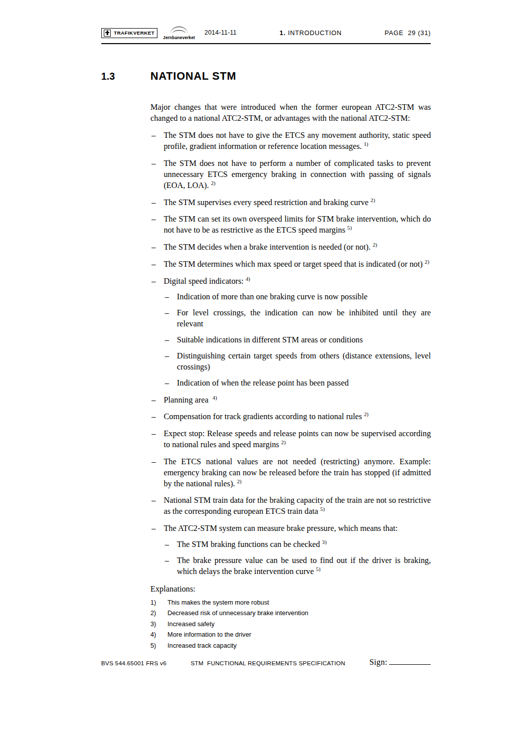TRAFIKVERKET
Jernbaneverket
2014-11-11
1. INTRODUCTION
PAGE 29 (31)
1.3
NATIONAL STM
Major changes that were introduced when the former european ATC2-STM was changed to a national ATC2-STM, or advantages with the national ATC2-STM:
The STM does not have to give the ETCS any movement authority, static speed profile, gradient information or reference location messages. 1)
The STM does not have to perform a number of complicated tasks to prevent unnecessary ETCS emergency braking in connection with passing of signals (EOA, LOA). 2)
The STM supervises every speed restriction and braking curve 2)
The STM can set its own overspeed limits for STM brake intervention, which do not have to be as restrictive as the ETCS speed margins 5)
The STM decides when a brake intervention is needed (or not). 2)
The STM determines which max speed or target speed that is indicated (or not) 2)
Digital speed indicators: 4)
Indication of more than one braking curve is now possible
For level crossings, the indication can now be inhibited until they are relevant
Suitable indications in different STM areas or conditions
Distinguishing certain target speeds from others (distance extensions, level crossings)
Indication of when the release point has been passed
Planning area 4)
Compensation for track gradients according to national rules 2)
Expect stop: Release speeds and release points can now be supervised according to national rules and speed margins 2)
The ETCS national values are not needed (restricting) anymore. Example: emergency braking can now be released before the train has stopped (if admitted by the national rules). 2)
National STM train data for the braking capacity of the train are not so restrictive as the corresponding european ETCS train data 5)
The ATC2-STM system can measure brake pressure, which means that:
The STM braking functions can be checked 3)
The brake pressure value can be used to find out if the driver is braking, which delays the brake intervention curve 5)
Explanations:
This makes the system more robust
Decreased risk of unnecessary brake intervention
Increased safety
More information to the driver
Increased track capacity
BVS 544.65001 FRS v6
STM FUNCTIONAL REQUIREMENTS SPECIFICATION
Sign: